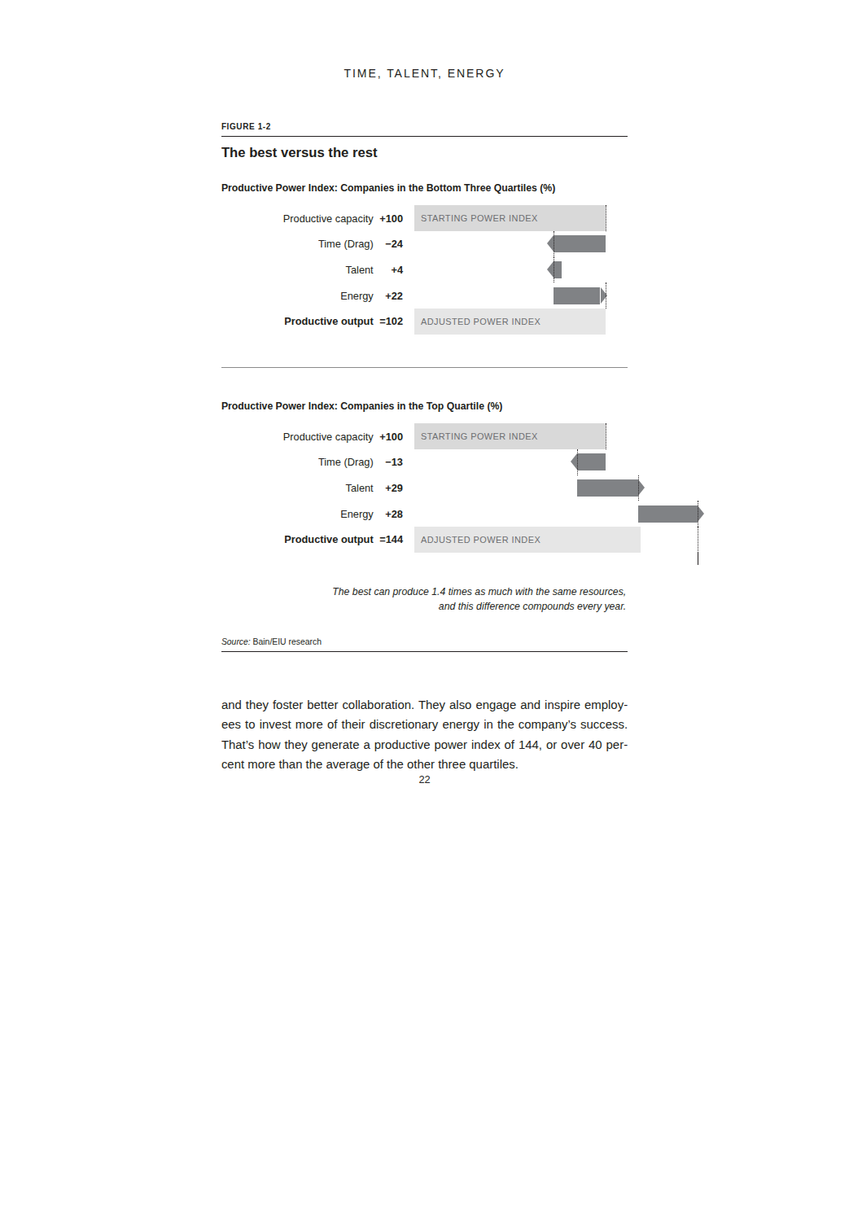TIME, TALENT, ENERGY
FIGURE 1-2
The best versus the rest
Productive Power Index: Companies in the Bottom Three Quartiles (%)
Productive capacity
+100
STARTING POWER INDEX
Time (Drag)
−24
Talent
+4
Energy
+22
Productive output
=102
ADJUSTED POWER INDEX
Productive Power Index: Companies in the Top Quartile (%)
Productive capacity
+100
STARTING POWER INDEX
Time (Drag)
−13
Talent
+29
Energy
+28
Productive output
=144
ADJUSTED POWER INDEX
The best can produce 1.4 times as much with the same resources,
and this difference compounds every year.
Source: Bain/EIU research
and they foster better collaboration. They also engage and inspire employees to invest more of their discretionary energy in the company’s success. That’s how they generate a productive power index of 144, or over 40 percent more than the average of the other three quartiles.
22